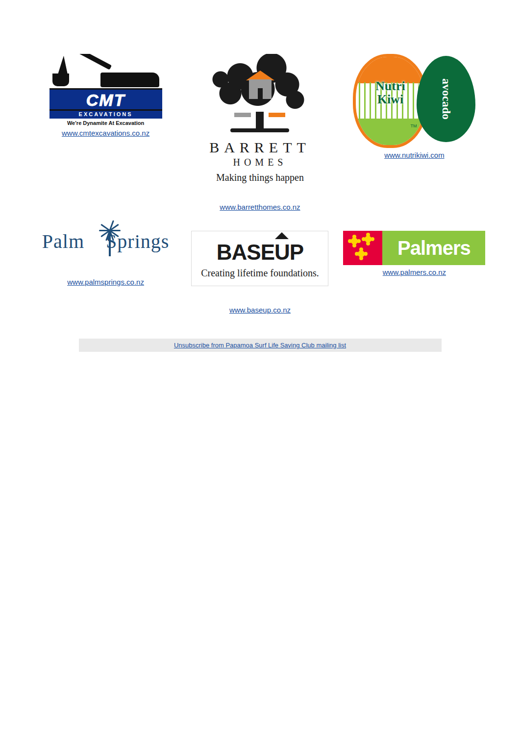| CMT EXCAVATIONS We're Dynamite At Excavation www.cmtexcavations.co.nz | BARRETT HOMES Making things happen | Nutri Kiwi TM avocado www.nutrikiwi.com |
| | www.barretthomes.co.nz | |
| Palm Springs www.palmsprings.co.nz | BASE U P Creating lifetime foundations. | Palmers www.palmers.co.nz |
| | www.baseup.co.nz | |
Unsubscribe from Papamoa Surf Life Saving Club mailing list